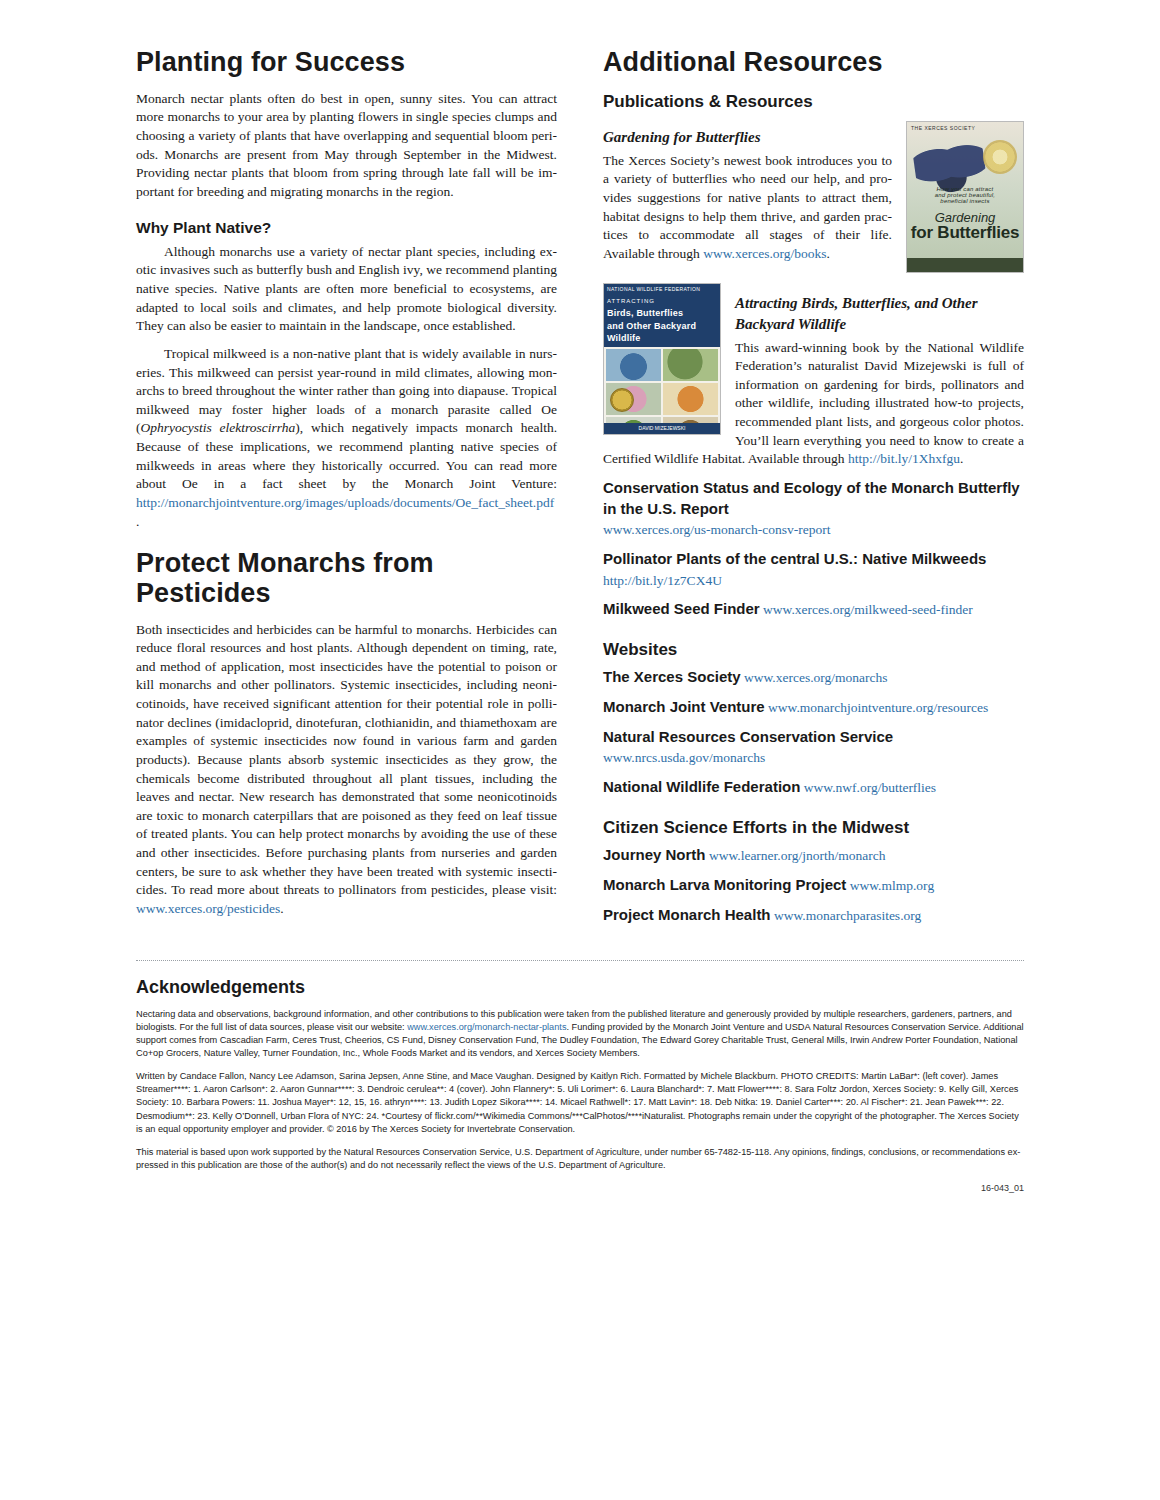Planting for Success
Monarch nectar plants often do best in open, sunny sites. You can attract more monarchs to your area by planting flowers in single species clumps and choosing a variety of plants that have overlapping and sequential bloom periods. Monarchs are present from May through September in the Midwest. Providing nectar plants that bloom from spring through late fall will be important for breeding and migrating monarchs in the region.
Why Plant Native?
Although monarchs use a variety of nectar plant species, including exotic invasives such as butterfly bush and English ivy, we recommend planting native species. Native plants are often more beneficial to ecosystems, are adapted to local soils and climates, and help promote biological diversity. They can also be easier to maintain in the landscape, once established.
Tropical milkweed is a non-native plant that is widely available in nurseries. This milkweed can persist year-round in mild climates, allowing monarchs to breed throughout the winter rather than going into diapause. Tropical milkweed may foster higher loads of a monarch parasite called Oe (Ophryocystis elektroscirrha), which negatively impacts monarch health. Because of these implications, we recommend planting native species of milkweeds in areas where they historically occurred. You can read more about Oe in a fact sheet by the Monarch Joint Venture: http://monarchjointventure.org/images/uploads/documents/Oe_fact_sheet.pdf.
Protect Monarchs from Pesticides
Both insecticides and herbicides can be harmful to monarchs. Herbicides can reduce floral resources and host plants. Although dependent on timing, rate, and method of application, most insecticides have the potential to poison or kill monarchs and other pollinators. Systemic insecticides, including neonicotinoids, have received significant attention for their potential role in pollinator declines (imidacloprid, dinotefuran, clothianidin, and thiamethoxam are examples of systemic insecticides now found in various farm and garden products). Because plants absorb systemic insecticides as they grow, the chemicals become distributed throughout all plant tissues, including the leaves and nectar. New research has demonstrated that some neonicotinoids are toxic to monarch caterpillars that are poisoned as they feed on leaf tissue of treated plants. You can help protect monarchs by avoiding the use of these and other insecticides. Before purchasing plants from nurseries and garden centers, be sure to ask whether they have been treated with systemic insecticides. To read more about threats to pollinators from pesticides, please visit: www.xerces.org/pesticides.
Additional Resources
Publications & Resources
The Xerces Society
How you can attract
and protect beautiful,
beneficial insects Gardening for Butterflies
Gardening for Butterflies
The Xerces Society’s newest book introduces you to a variety of butterflies who need our help, and provides suggestions for native plants to attract them, habitat designs to help them thrive, and garden practices to accommodate all stages of their life. Available through www.xerces.org/books.
National Wildlife Federation
ATTRACTING
Birds, Butterflies
and Other Backyard Wildlife
DAVID MIZEJEWSKI
Attracting Birds, Butterflies, and Other Backyard Wildlife
This award-winning book by the National Wildlife Federation’s naturalist David Mizejewski is full of information on gardening for birds, pollinators and other wildlife, including illustrated how-to projects, recommended plant lists, and gorgeous color photos. You’ll learn everything you need to know to create a Certified Wildlife Habitat. Available through http://bit.ly/1Xhxfgu.
Conservation Status and Ecology of the Monarch Butterfly in the U.S. Report
www.xerces.org/us-monarch-consv-report
Pollinator Plants of the central U.S.: Native Milkweeds
http://bit.ly/1z7CX4U
Milkweed Seed Finder www.xerces.org/milkweed-seed-finder
Websites
The Xerces Society www.xerces.org/monarchs
Monarch Joint Venture www.monarchjointventure.org/resources
Natural Resources Conservation Service
www.nrcs.usda.gov/monarchs
National Wildlife Federation www.nwf.org/butterflies
Citizen Science Efforts in the Midwest
Journey North www.learner.org/jnorth/monarch
Monarch Larva Monitoring Project www.mlmp.org
Project Monarch Health www.monarchparasites.org
Acknowledgements
Nectaring data and observations, background information, and other contributions to this publication were taken from the published literature and generously provided by multiple researchers, gardeners, partners, and biologists. For the full list of data sources, please visit our website: www.xerces.org/monarch-nectar-plants. Funding provided by the Monarch Joint Venture and USDA Natural Resources Conservation Service. Additional support comes from Cascadian Farm, Ceres Trust, Cheerios, CS Fund, Disney Conservation Fund, The Dudley Foundation, The Edward Gorey Charitable Trust, General Mills, Irwin Andrew Porter Foundation, National Co+op Grocers, Nature Valley, Turner Foundation, Inc., Whole Foods Market and its vendors, and Xerces Society Members.
Written by Candace Fallon, Nancy Lee Adamson, Sarina Jepsen, Anne Stine, and Mace Vaughan. Designed by Kaitlyn Rich. Formatted by Michele Blackburn. PHOTO CREDITS: Martin LaBar*: (left cover). James Streamer****: 1. Aaron Carlson*: 2. Aaron Gunnar****: 3. Dendroic cerulea**: 4 (cover). John Flannery*: 5. Uli Lorimer*: 6. Laura Blanchard*: 7. Matt Flower****: 8. Sara Foltz Jordon, Xerces Society: 9. Kelly Gill, Xerces Society: 10. Barbara Powers: 11. Joshua Mayer*: 12, 15, 16. athryn****: 13. Judith Lopez Sikora****: 14. Micael Rathwell*: 17. Matt Lavin*: 18. Deb Nitka: 19. Daniel Carter***: 20. Al Fischer*: 21. Jean Pawek***: 22. Desmodium**: 23. Kelly O’Donnell, Urban Flora of NYC: 24. *Courtesy of flickr.com/**Wikimedia Commons/***CalPhotos/****iNaturalist. Photographs remain under the copyright of the photographer. The Xerces Society is an equal opportunity employer and provider. © 2016 by The Xerces Society for Invertebrate Conservation.
This material is based upon work supported by the Natural Resources Conservation Service, U.S. Department of Agriculture, under number 65-7482-15-118. Any opinions, findings, conclusions, or recommendations expressed in this publication are those of the author(s) and do not necessarily reflect the views of the U.S. Department of Agriculture.
16-043_01